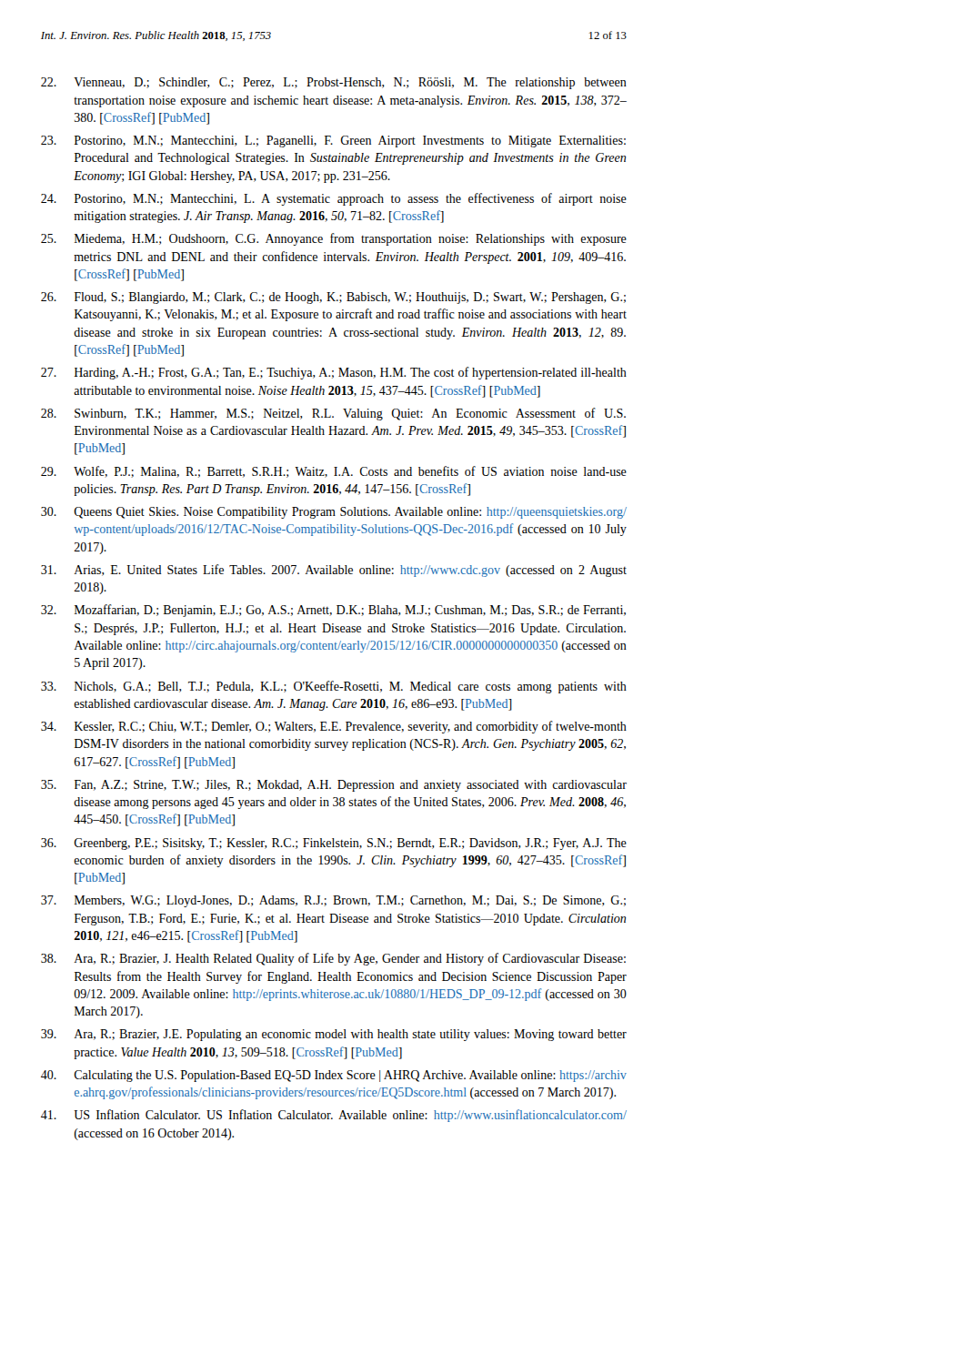Int. J. Environ. Res. Public Health 2018, 15, 1753 12 of 13
Vienneau, D.; Schindler, C.; Perez, L.; Probst-Hensch, N.; Röösli, M. The relationship between transportation noise exposure and ischemic heart disease: A meta-analysis. Environ. Res. 2015, 138, 372–380. [CrossRef] [PubMed]
Postorino, M.N.; Mantecchini, L.; Paganelli, F. Green Airport Investments to Mitigate Externalities: Procedural and Technological Strategies. In Sustainable Entrepreneurship and Investments in the Green Economy; IGI Global: Hershey, PA, USA, 2017; pp. 231–256.
Postorino, M.N.; Mantecchini, L. A systematic approach to assess the effectiveness of airport noise mitigation strategies. J. Air Transp. Manag. 2016, 50, 71–82. [CrossRef]
Miedema, H.M.; Oudshoorn, C.G. Annoyance from transportation noise: Relationships with exposure metrics DNL and DENL and their confidence intervals. Environ. Health Perspect. 2001, 109, 409–416. [CrossRef] [PubMed]
Floud, S.; Blangiardo, M.; Clark, C.; de Hoogh, K.; Babisch, W.; Houthuijs, D.; Swart, W.; Pershagen, G.; Katsouyanni, K.; Velonakis, M.; et al. Exposure to aircraft and road traffic noise and associations with heart disease and stroke in six European countries: A cross-sectional study. Environ. Health 2013, 12, 89. [CrossRef] [PubMed]
Harding, A.-H.; Frost, G.A.; Tan, E.; Tsuchiya, A.; Mason, H.M. The cost of hypertension-related ill-health attributable to environmental noise. Noise Health 2013, 15, 437–445. [CrossRef] [PubMed]
Swinburn, T.K.; Hammer, M.S.; Neitzel, R.L. Valuing Quiet: An Economic Assessment of U.S. Environmental Noise as a Cardiovascular Health Hazard. Am. J. Prev. Med. 2015, 49, 345–353. [CrossRef] [PubMed]
Wolfe, P.J.; Malina, R.; Barrett, S.R.H.; Waitz, I.A. Costs and benefits of US aviation noise land-use policies. Transp. Res. Part D Transp. Environ. 2016, 44, 147–156. [CrossRef]
Queens Quiet Skies. Noise Compatibility Program Solutions. Available online: http://queensquietskies.org/wp-content/uploads/2016/12/TAC-Noise-Compatibility-Solutions-QQS-Dec-2016.pdf (accessed on 10 July 2017).
Arias, E. United States Life Tables. 2007. Available online: http://www.cdc.gov (accessed on 2 August 2018).
Mozaffarian, D.; Benjamin, E.J.; Go, A.S.; Arnett, D.K.; Blaha, M.J.; Cushman, M.; Das, S.R.; de Ferranti, S.; Després, J.P.; Fullerton, H.J.; et al. Heart Disease and Stroke Statistics—2016 Update. Circulation. Available online: http://circ.ahajournals.org/content/early/2015/12/16/CIR.0000000000000350 (accessed on 5 April 2017).
Nichols, G.A.; Bell, T.J.; Pedula, K.L.; O'Keeffe-Rosetti, M. Medical care costs among patients with established cardiovascular disease. Am. J. Manag. Care 2010, 16, e86–e93. [PubMed]
Kessler, R.C.; Chiu, W.T.; Demler, O.; Walters, E.E. Prevalence, severity, and comorbidity of twelve-month DSM-IV disorders in the national comorbidity survey replication (NCS-R). Arch. Gen. Psychiatry 2005, 62, 617–627. [CrossRef] [PubMed]
Fan, A.Z.; Strine, T.W.; Jiles, R.; Mokdad, A.H. Depression and anxiety associated with cardiovascular disease among persons aged 45 years and older in 38 states of the United States, 2006. Prev. Med. 2008, 46, 445–450. [CrossRef] [PubMed]
Greenberg, P.E.; Sisitsky, T.; Kessler, R.C.; Finkelstein, S.N.; Berndt, E.R.; Davidson, J.R.; Fyer, A.J. The economic burden of anxiety disorders in the 1990s. J. Clin. Psychiatry 1999, 60, 427–435. [CrossRef] [PubMed]
Members, W.G.; Lloyd-Jones, D.; Adams, R.J.; Brown, T.M.; Carnethon, M.; Dai, S.; De Simone, G.; Ferguson, T.B.; Ford, E.; Furie, K.; et al. Heart Disease and Stroke Statistics—2010 Update. Circulation 2010, 121, e46–e215. [CrossRef] [PubMed]
Ara, R.; Brazier, J. Health Related Quality of Life by Age, Gender and History of Cardiovascular Disease: Results from the Health Survey for England. Health Economics and Decision Science Discussion Paper 09/12. 2009. Available online: http://eprints.whiterose.ac.uk/10880/1/HEDS_DP_09-12.pdf (accessed on 30 March 2017).
Ara, R.; Brazier, J.E. Populating an economic model with health state utility values: Moving toward better practice. Value Health 2010, 13, 509–518. [CrossRef] [PubMed]
Calculating the U.S. Population-Based EQ-5D Index Score | AHRQ Archive. Available online: https://archive.ahrq.gov/professionals/clinicians-providers/resources/rice/EQ5Dscore.html (accessed on 7 March 2017).
US Inflation Calculator. US Inflation Calculator. Available online: http://www.usinflationcalculator.com/ (accessed on 16 October 2014).